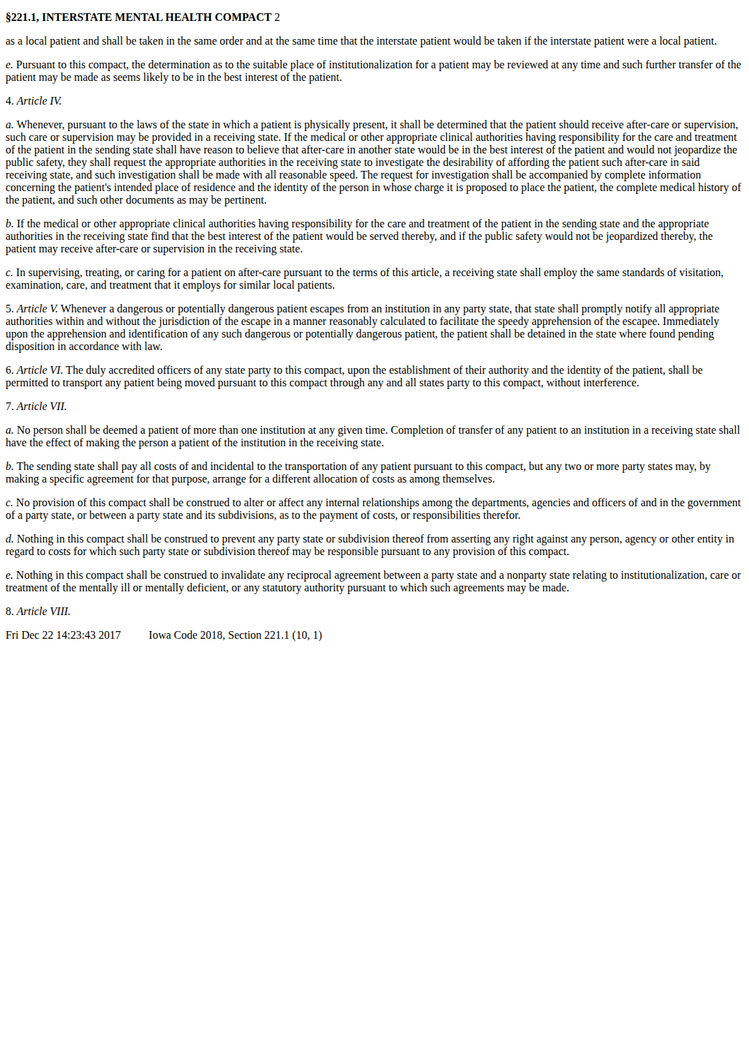§221.1, INTERSTATE MENTAL HEALTH COMPACT 2
as a local patient and shall be taken in the same order and at the same time that the interstate patient would be taken if the interstate patient were a local patient.
e. Pursuant to this compact, the determination as to the suitable place of institutionalization for a patient may be reviewed at any time and such further transfer of the patient may be made as seems likely to be in the best interest of the patient.
4. Article IV.
a. Whenever, pursuant to the laws of the state in which a patient is physically present, it shall be determined that the patient should receive after-care or supervision, such care or supervision may be provided in a receiving state. If the medical or other appropriate clinical authorities having responsibility for the care and treatment of the patient in the sending state shall have reason to believe that after-care in another state would be in the best interest of the patient and would not jeopardize the public safety, they shall request the appropriate authorities in the receiving state to investigate the desirability of affording the patient such after-care in said receiving state, and such investigation shall be made with all reasonable speed. The request for investigation shall be accompanied by complete information concerning the patient's intended place of residence and the identity of the person in whose charge it is proposed to place the patient, the complete medical history of the patient, and such other documents as may be pertinent.
b. If the medical or other appropriate clinical authorities having responsibility for the care and treatment of the patient in the sending state and the appropriate authorities in the receiving state find that the best interest of the patient would be served thereby, and if the public safety would not be jeopardized thereby, the patient may receive after-care or supervision in the receiving state.
c. In supervising, treating, or caring for a patient on after-care pursuant to the terms of this article, a receiving state shall employ the same standards of visitation, examination, care, and treatment that it employs for similar local patients.
5. Article V. Whenever a dangerous or potentially dangerous patient escapes from an institution in any party state, that state shall promptly notify all appropriate authorities within and without the jurisdiction of the escape in a manner reasonably calculated to facilitate the speedy apprehension of the escapee. Immediately upon the apprehension and identification of any such dangerous or potentially dangerous patient, the patient shall be detained in the state where found pending disposition in accordance with law.
6. Article VI. The duly accredited officers of any state party to this compact, upon the establishment of their authority and the identity of the patient, shall be permitted to transport any patient being moved pursuant to this compact through any and all states party to this compact, without interference.
7. Article VII.
a. No person shall be deemed a patient of more than one institution at any given time. Completion of transfer of any patient to an institution in a receiving state shall have the effect of making the person a patient of the institution in the receiving state.
b. The sending state shall pay all costs of and incidental to the transportation of any patient pursuant to this compact, but any two or more party states may, by making a specific agreement for that purpose, arrange for a different allocation of costs as among themselves.
c. No provision of this compact shall be construed to alter or affect any internal relationships among the departments, agencies and officers of and in the government of a party state, or between a party state and its subdivisions, as to the payment of costs, or responsibilities therefor.
d. Nothing in this compact shall be construed to prevent any party state or subdivision thereof from asserting any right against any person, agency or other entity in regard to costs for which such party state or subdivision thereof may be responsible pursuant to any provision of this compact.
e. Nothing in this compact shall be construed to invalidate any reciprocal agreement between a party state and a nonparty state relating to institutionalization, care or treatment of the mentally ill or mentally deficient, or any statutory authority pursuant to which such agreements may be made.
8. Article VIII.
Fri Dec 22 14:23:43 2017 Iowa Code 2018, Section 221.1 (10, 1)